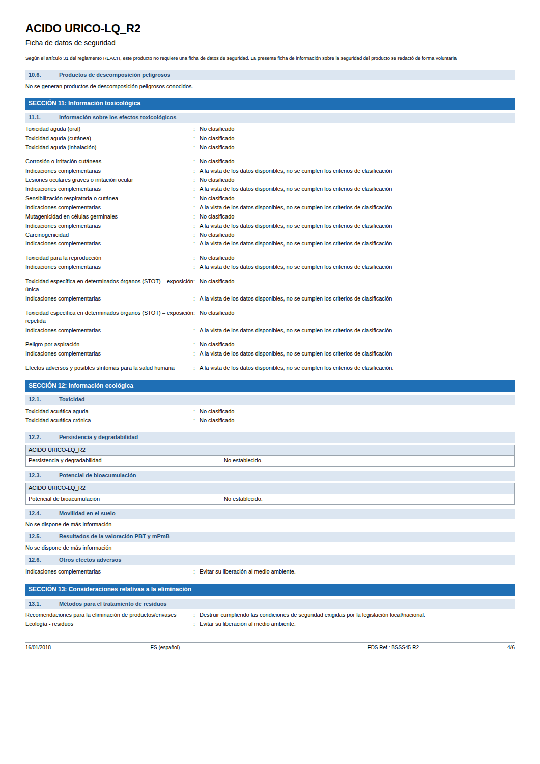ACIDO URICO-LQ_R2
Ficha de datos de seguridad
Según el artículo 31 del reglamento REACH, este producto no requiere una ficha de datos de seguridad. La presente ficha de información sobre la seguridad del producto se redactó de forma voluntaria
10.6. Productos de descomposición peligrosos
No se generan productos de descomposición peligrosos conocidos.
SECCIÓN 11: Información toxicológica
11.1. Información sobre los efectos toxicológicos
| Toxicidad aguda (oral) | : | No clasificado |
| Toxicidad aguda (cutánea) | : | No clasificado |
| Toxicidad aguda (inhalación) | : | No clasificado |
| Corrosión o irritación cutáneas | : | No clasificado |
| Indicaciones complementarias | : | A la vista de los datos disponibles, no se cumplen los criterios de clasificación |
| Lesiones oculares graves o irritación ocular | : | No clasificado |
| Indicaciones complementarias | : | A la vista de los datos disponibles, no se cumplen los criterios de clasificación |
| Sensibilización respiratoria o cutánea | : | No clasificado |
| Indicaciones complementarias | : | A la vista de los datos disponibles, no se cumplen los criterios de clasificación |
| Mutagenicidad en células germinales | : | No clasificado |
| Indicaciones complementarias | : | A la vista de los datos disponibles, no se cumplen los criterios de clasificación |
| Carcinogenicidad | : | No clasificado |
| Indicaciones complementarias | : | A la vista de los datos disponibles, no se cumplen los criterios de clasificación |
| Toxicidad para la reproducción | : | No clasificado |
| Indicaciones complementarias | : | A la vista de los datos disponibles, no se cumplen los criterios de clasificación |
| Toxicidad específica en determinados órganos (STOT) – exposición única | : | No clasificado |
| Indicaciones complementarias | : | A la vista de los datos disponibles, no se cumplen los criterios de clasificación |
| Toxicidad específica en determinados órganos (STOT) – exposición repetida | : | No clasificado |
| Indicaciones complementarias | : | A la vista de los datos disponibles, no se cumplen los criterios de clasificación |
| Peligro por aspiración | : | No clasificado |
| Indicaciones complementarias | : | A la vista de los datos disponibles, no se cumplen los criterios de clasificación |
| Efectos adversos y posibles síntomas para la salud humana | : | A la vista de los datos disponibles, no se cumplen los criterios de clasificación. |
SECCIÓN 12: Información ecológica
12.1. Toxicidad
| Toxicidad acuática aguda | : | No clasificado |
| Toxicidad acuática crónica | : | No clasificado |
12.2. Persistencia y degradabilidad
| ACIDO URICO-LQ_R2 |
| Persistencia y degradabilidad | No establecido. |
12.3. Potencial de bioacumulación
| ACIDO URICO-LQ_R2 |
| Potencial de bioacumulación | No establecido. |
12.4. Movilidad en el suelo
No se dispone de más información
12.5. Resultados de la valoración PBT y mPmB
No se dispone de más información
12.6. Otros efectos adversos
| Indicaciones complementarias | : | Evitar su liberación al medio ambiente. |
SECCIÓN 13: Consideraciones relativas a la eliminación
13.1. Métodos para el tratamiento de residuos
| Recomendaciones para la eliminación de productos/envases | : | Destruir cumpliendo las condiciones de seguridad exigidas por la legislación local/nacional. |
| Ecología - residuos | : | Evitar su liberación al medio ambiente. |
16/01/2018 ES (español) FDS Ref.: BSSS45-R2 4/6